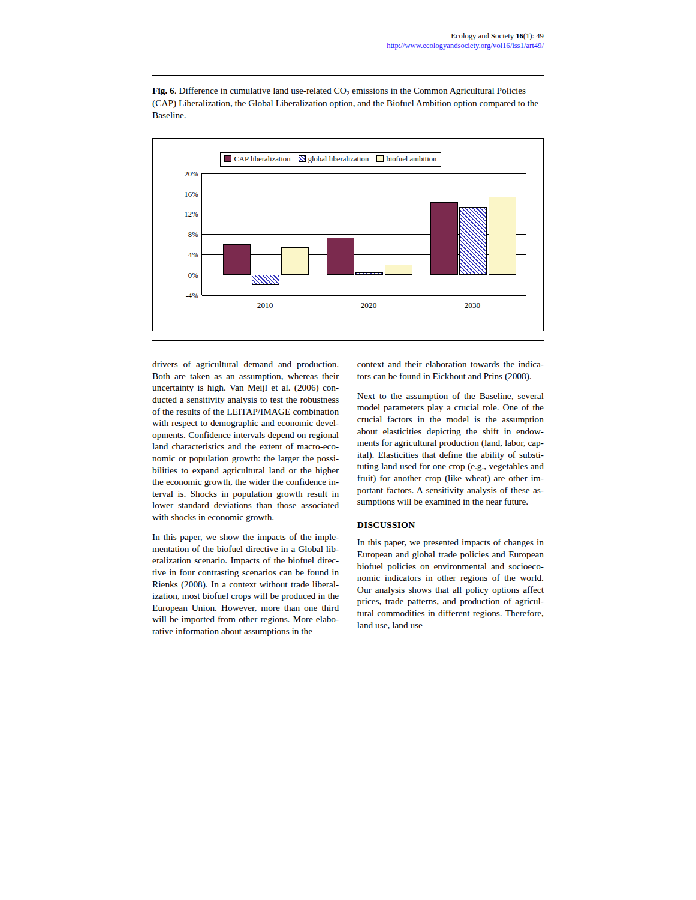Ecology and Society 16(1): 49
http://www.ecologyandsociety.org/vol16/iss1/art49/
Fig. 6. Difference in cumulative land use-related CO2 emissions in the Common Agricultural Policies (CAP) Liberalization, the Global Liberalization option, and the Biofuel Ambition option compared to the Baseline.
CAP liberalization global liberalization biofuel ambition
20%
16%
12%
8%
4%
0%
-4%
2010
2020
2030
drivers of agricultural demand and production. Both are taken as an assumption, whereas their uncertainty is high. Van Meijl et al. (2006) conducted a sensitivity analysis to test the robustness of the results of the LEITAP/IMAGE combination with respect to demographic and economic developments. Confidence intervals depend on regional land characteristics and the extent of macro-economic or population growth: the larger the possibilities to expand agricultural land or the higher the economic growth, the wider the confidence interval is. Shocks in population growth result in lower standard deviations than those associated with shocks in economic growth.
In this paper, we show the impacts of the implementation of the biofuel directive in a Global liberalization scenario. Impacts of the biofuel directive in four contrasting scenarios can be found in Rienks (2008). In a context without trade liberalization, most biofuel crops will be produced in the European Union. However, more than one third will be imported from other regions. More elaborative information about assumptions in the
context and their elaboration towards the indicators can be found in Eickhout and Prins (2008).
Next to the assumption of the Baseline, several model parameters play a crucial role. One of the crucial factors in the model is the assumption about elasticities depicting the shift in endowments for agricultural production (land, labor, capital). Elasticities that define the ability of substituting land used for one crop (e.g., vegetables and fruit) for another crop (like wheat) are other important factors. A sensitivity analysis of these assumptions will be examined in the near future.
DISCUSSION
In this paper, we presented impacts of changes in European and global trade policies and European biofuel policies on environmental and socioeconomic indicators in other regions of the world. Our analysis shows that all policy options affect prices, trade patterns, and production of agricultural commodities in different regions. Therefore, land use, land use